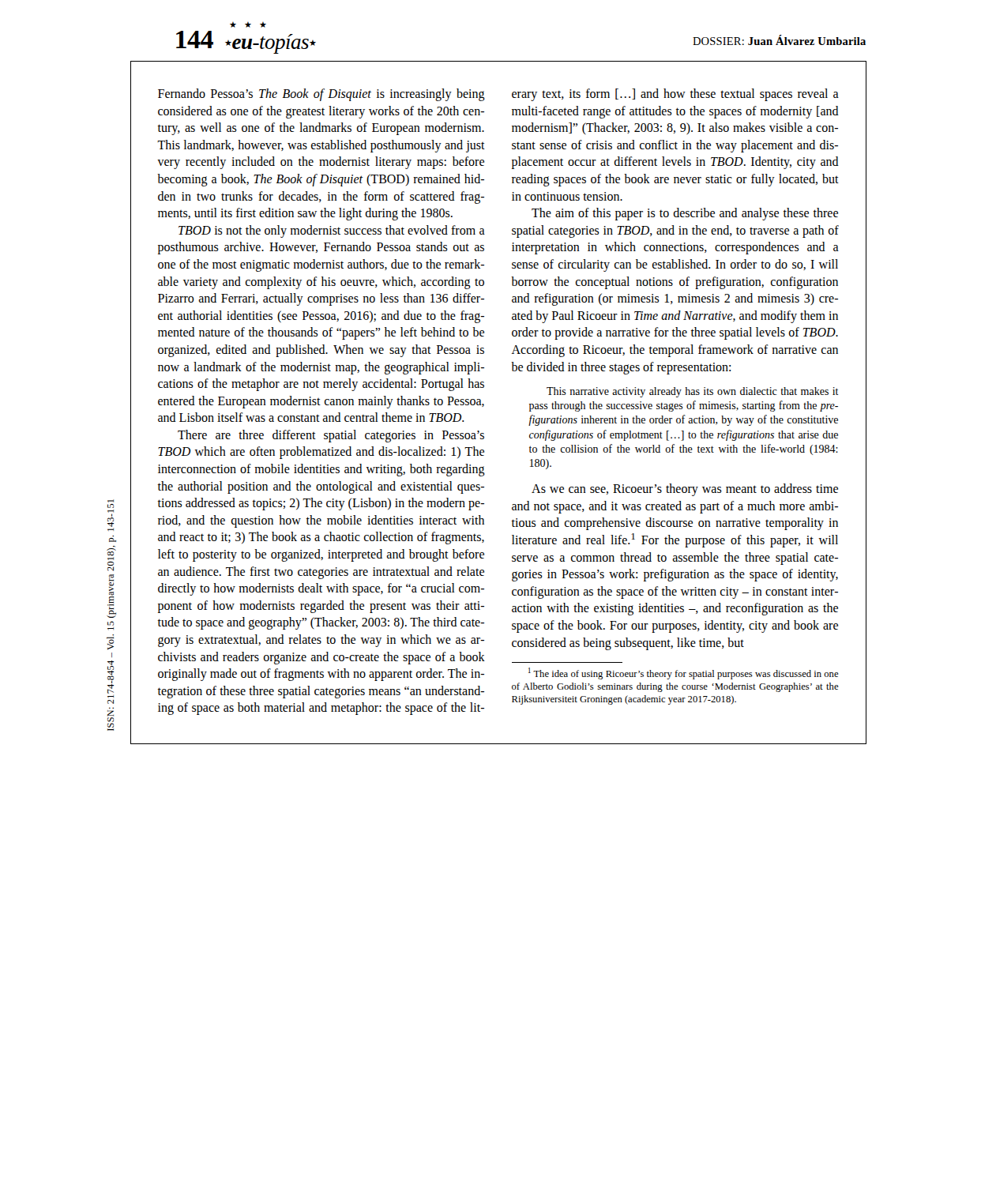144
★ ★ ★ ★eu-topías★
DOSSIER: Juan Álvarez Umbarila
Fernando Pessoa’s The Book of Disquiet is increasingly being considered as one of the greatest literary works of the 20th century, as well as one of the landmarks of European modernism. This landmark, however, was established posthumously and just very recently included on the modernist literary maps: before becoming a book, The Book of Disquiet (TBOD) remained hidden in two trunks for decades, in the form of scattered fragments, until its first edition saw the light during the 1980s.
TBOD is not the only modernist success that evolved from a posthumous archive. However, Fernando Pessoa stands out as one of the most enigmatic modernist authors, due to the remarkable variety and complexity of his oeuvre, which, according to Pizarro and Ferrari, actually comprises no less than 136 different authorial identities (see Pessoa, 2016); and due to the fragmented nature of the thousands of “papers” he left behind to be organized, edited and published. When we say that Pessoa is now a landmark of the modernist map, the geographical implications of the metaphor are not merely accidental: Portugal has entered the European modernist canon mainly thanks to Pessoa, and Lisbon itself was a constant and central theme in TBOD.
There are three different spatial categories in Pessoa’s TBOD which are often problematized and dis-localized: 1) The interconnection of mobile identities and writing, both regarding the authorial position and the ontological and existential questions addressed as topics; 2) The city (Lisbon) in the modern period, and the question how the mobile identities interact with and react to it; 3) The book as a chaotic collection of fragments, left to posterity to be organized, interpreted and brought before an audience. The first two categories are intratextual and relate directly to how modernists dealt with space, for “a crucial component of how modernists regarded the present was their attitude to space and geography” (Thacker, 2003: 8). The third category is extratextual, and relates to the way in which we as archivists and readers organize and co-create the space of a book originally made out of fragments with no apparent order. The integration of these three spatial categories means “an understanding of space as both material and metaphor: the space of the literary text, its form […] and how these textual spaces reveal a multi-faceted range of attitudes to the spaces of modernity [and modernism]” (Thacker, 2003: 8, 9). It also makes visible a constant sense of crisis and conflict in the way placement and displacement occur at different levels in TBOD. Identity, city and reading spaces of the book are never static or fully located, but in continuous tension.
The aim of this paper is to describe and analyse these three spatial categories in TBOD, and in the end, to traverse a path of interpretation in which connections, correspondences and a sense of circularity can be established. In order to do so, I will borrow the conceptual notions of prefiguration, configuration and refiguration (or mimesis 1, mimesis 2 and mimesis 3) created by Paul Ricoeur in Time and Narrative, and modify them in order to provide a narrative for the three spatial levels of TBOD. According to Ricoeur, the temporal framework of narrative can be divided in three stages of representation:
This narrative activity already has its own dialectic that makes it pass through the successive stages of mimesis, starting from the prefigurations inherent in the order of action, by way of the constitutive configurations of emplotment […] to the refigurations that arise due to the collision of the world of the text with the life-world (1984: 180).
As we can see, Ricoeur’s theory was meant to address time and not space, and it was created as part of a much more ambitious and comprehensive discourse on narrative temporality in literature and real life.1 For the purpose of this paper, it will serve as a common thread to assemble the three spatial categories in Pessoa’s work: prefiguration as the space of identity, configuration as the space of the written city – in constant interaction with the existing identities –, and reconfiguration as the space of the book. For our purposes, identity, city and book are considered as being subsequent, like time, but
1 The idea of using Ricoeur’s theory for spatial purposes was discussed in one of Alberto Godioli’s seminars during the course ‘Modernist Geographies’ at the Rijksuniversiteit Groningen (academic year 2017-2018).
ISSN: 2174-8454 – Vol. 15 (primavera 2018), p. 143-151